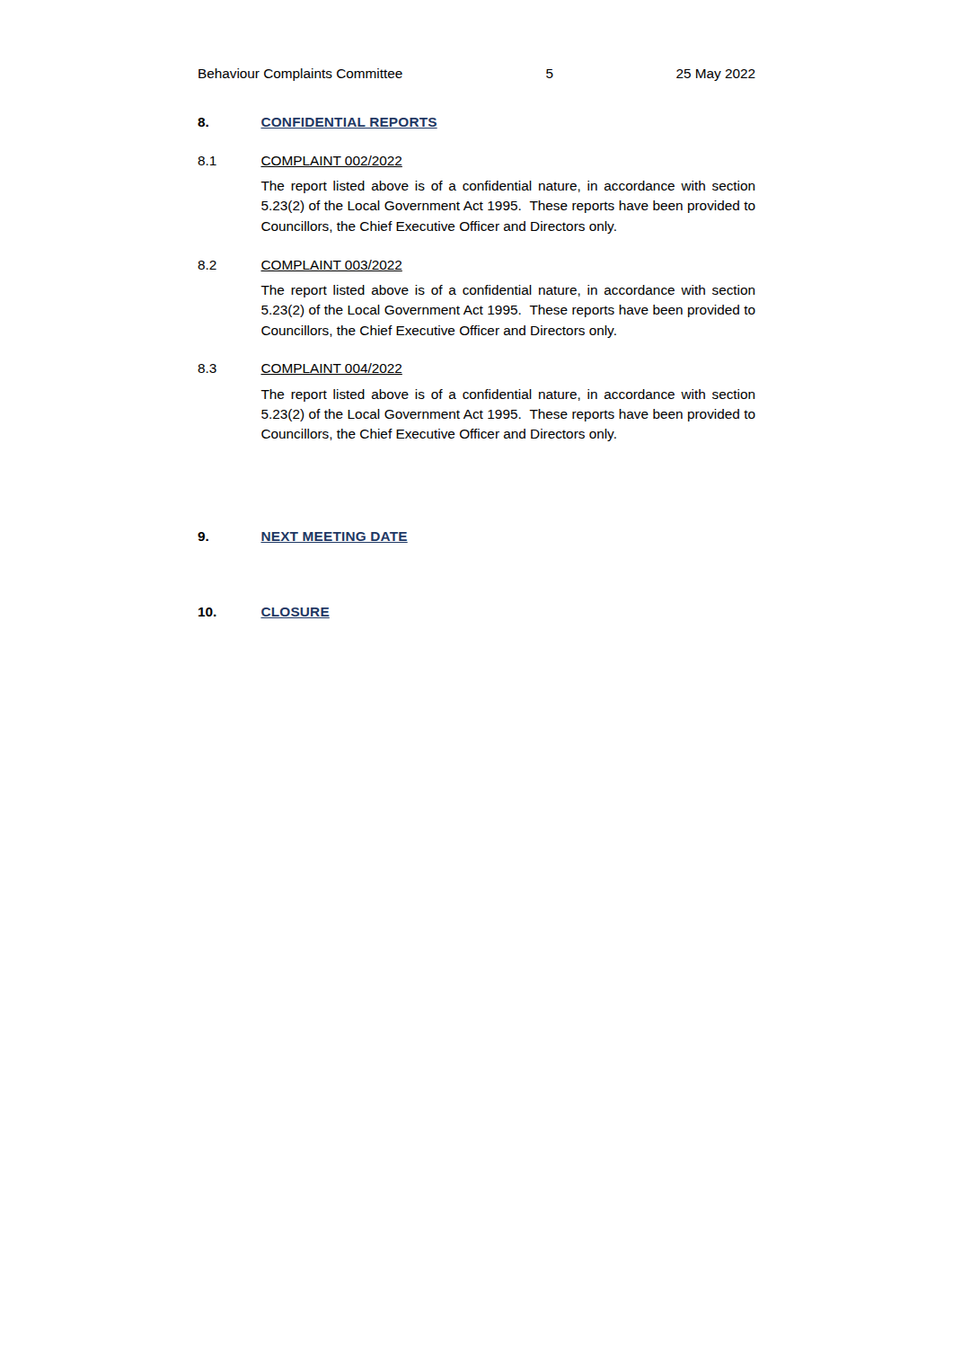Behaviour Complaints Committee
5
25 May 2022
8.
CONFIDENTIAL REPORTS
8.1
COMPLAINT 002/2022
The report listed above is of a confidential nature, in accordance with section 5.23(2) of the Local Government Act 1995. These reports have been provided to Councillors, the Chief Executive Officer and Directors only.
8.2
COMPLAINT 003/2022
The report listed above is of a confidential nature, in accordance with section 5.23(2) of the Local Government Act 1995. These reports have been provided to Councillors, the Chief Executive Officer and Directors only.
8.3
COMPLAINT 004/2022
The report listed above is of a confidential nature, in accordance with section 5.23(2) of the Local Government Act 1995. These reports have been provided to Councillors, the Chief Executive Officer and Directors only.
9.
NEXT MEETING DATE
10.
CLOSURE